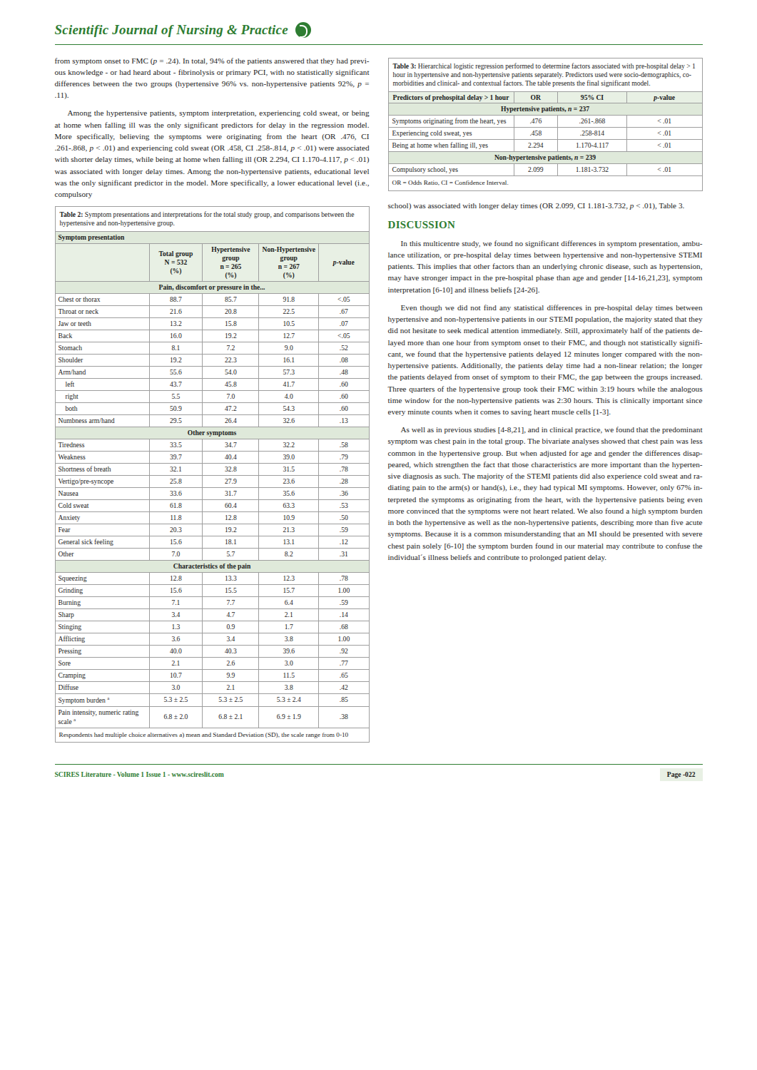Scientific Journal of Nursing & Practice
from symptom onset to FMC (p = .24). In total, 94% of the patients answered that they had previous knowledge - or had heard about - fibrinolysis or primary PCI, with no statistically significant differences between the two groups (hypertensive 96% vs. non-hypertensive patients 92%, p = .11).
Among the hypertensive patients, symptom interpretation, experiencing cold sweat, or being at home when falling ill was the only significant predictors for delay in the regression model. More specifically, believing the symptoms were originating from the heart (OR .476, CI .261-.868, p < .01) and experiencing cold sweat (OR .458, CI .258-.814, p < .01) were associated with shorter delay times, while being at home when falling ill (OR 2.294, CI 1.170-4.117, p < .01) was associated with longer delay times. Among the non-hypertensive patients, educational level was the only significant predictor in the model. More specifically, a lower educational level (i.e., compulsory
Table 2: Symptom presentations and interpretations for the total study group, and comparisons between the hypertensive and non-hypertensive group.
| Symptom presentation |
| | Total group N = 532 (%) | Hypertensive group n = 265 (%) | Non-Hypertensive group n = 267 (%) | p -value |
| Pain, discomfort or pressure in the... |
| Chest or thorax | 88.7 | 85.7 | 91.8 | <.05 |
| Throat or neck | 21.6 | 20.8 | 22.5 | .67 |
| Jaw or teeth | 13.2 | 15.8 | 10.5 | .07 |
| Back | 16.0 | 19.2 | 12.7 | <.05 |
| Stomach | 8.1 | 7.2 | 9.0 | .52 |
| Shoulder | 19.2 | 22.3 | 16.1 | .08 |
| Arm/hand | 55.6 | 54.0 | 57.3 | .48 |
| left | 43.7 | 45.8 | 41.7 | .60 |
| right | 5.5 | 7.0 | 4.0 | .60 |
| both | 50.9 | 47.2 | 54.3 | .60 |
| Numbness arm/hand | 29.5 | 26.4 | 32.6 | .13 |
| Other symptoms |
| Tiredness | 33.5 | 34.7 | 32.2 | .58 |
| Weakness | 39.7 | 40.4 | 39.0 | .79 |
| Shortness of breath | 32.1 | 32.8 | 31.5 | .78 |
| Vertigo/pre-syncope | 25.8 | 27.9 | 23.6 | .28 |
| Nausea | 33.6 | 31.7 | 35.6 | .36 |
| Cold sweat | 61.8 | 60.4 | 63.3 | .53 |
| Anxiety | 11.8 | 12.8 | 10.9 | .50 |
| Fear | 20.3 | 19.2 | 21.3 | .59 |
| General sick feeling | 15.6 | 18.1 | 13.1 | .12 |
| Other | 7.0 | 5.7 | 8.2 | .31 |
| Characteristics of the pain |
| Squeezing | 12.8 | 13.3 | 12.3 | .78 |
| Grinding | 15.6 | 15.5 | 15.7 | 1.00 |
| Burning | 7.1 | 7.7 | 6.4 | .59 |
| Sharp | 3.4 | 4.7 | 2.1 | .14 |
| Stinging | 1.3 | 0.9 | 1.7 | .68 |
| Afflicting | 3.6 | 3.4 | 3.8 | 1.00 |
| Pressing | 40.0 | 40.3 | 39.6 | .92 |
| Sore | 2.1 | 2.6 | 3.0 | .77 |
| Cramping | 10.7 | 9.9 | 11.5 | .65 |
| Diffuse | 3.0 | 2.1 | 3.8 | .42 |
| Symptom burden a | 5.3 ± 2.5 | 5.3 ± 2.5 | 5.3 ± 2.4 | .85 |
| Pain intensity, numeric rating scale a | 6.8 ± 2.0 | 6.8 ± 2.1 | 6.9 ± 1.9 | .38 |
Respondents had multiple choice alternatives a) mean and Standard Deviation (SD), the scale range from 0-10
Table 3: Hierarchical logistic regression performed to determine factors associated with pre-hospital delay > 1 hour in hypertensive and non-hypertensive patients separately. Predictors used were socio-demographics, co-morbidities and clinical- and contextual factors. The table presents the final significant model.
| Predictors of prehospital delay > 1 hour | OR | 95% CI | p -value |
| --- | --- | --- | --- |
| Hypertensive patients, n = 237 |
| Symptoms originating from the heart, yes | .476 | .261-.868 | < .01 |
| Experiencing cold sweat, yes | .458 | .258-814 | < .01 |
| Being at home when falling ill, yes | 2.294 | 1.170-4.117 | < .01 |
| Non-hypertensive patients, n = 239 |
| Compulsory school, yes | 2.099 | 1.181-3.732 | < .01 |
OR = Odds Ratio, CI = Confidence Interval.
school) was associated with longer delay times (OR 2.099, CI 1.181-3.732, p < .01), Table 3.
DISCUSSION
In this multicentre study, we found no significant differences in symptom presentation, ambulance utilization, or pre-hospital delay times between hypertensive and non-hypertensive STEMI patients. This implies that other factors than an underlying chronic disease, such as hypertension, may have stronger impact in the pre-hospital phase than age and gender [14-16,21,23], symptom interpretation [6-10] and illness beliefs [24-26].
Even though we did not find any statistical differences in pre-hospital delay times between hypertensive and non-hypertensive patients in our STEMI population, the majority stated that they did not hesitate to seek medical attention immediately. Still, approximately half of the patients delayed more than one hour from symptom onset to their FMC, and though not statistically significant, we found that the hypertensive patients delayed 12 minutes longer compared with the non-hypertensive patients. Additionally, the patients delay time had a non-linear relation; the longer the patients delayed from onset of symptom to their FMC, the gap between the groups increased. Three quarters of the hypertensive group took their FMC within 3:19 hours while the analogous time window for the non-hypertensive patients was 2:30 hours. This is clinically important since every minute counts when it comes to saving heart muscle cells [1-3].
As well as in previous studies [4-8,21], and in clinical practice, we found that the predominant symptom was chest pain in the total group. The bivariate analyses showed that chest pain was less common in the hypertensive group. But when adjusted for age and gender the differences disappeared, which strengthen the fact that those characteristics are more important than the hypertensive diagnosis as such. The majority of the STEMI patients did also experience cold sweat and radiating pain to the arm(s) or hand(s), i.e., they had typical MI symptoms. However, only 67% interpreted the symptoms as originating from the heart, with the hypertensive patients being even more convinced that the symptoms were not heart related. We also found a high symptom burden in both the hypertensive as well as the non-hypertensive patients, describing more than five acute symptoms. Because it is a common misunderstanding that an MI should be presented with severe chest pain solely [6-10] the symptom burden found in our material may contribute to confuse the individual´s illness beliefs and contribute to prolonged patient delay.
SCIRES Literature - Volume 1 Issue 1 - www.scireslit.com
Page -022